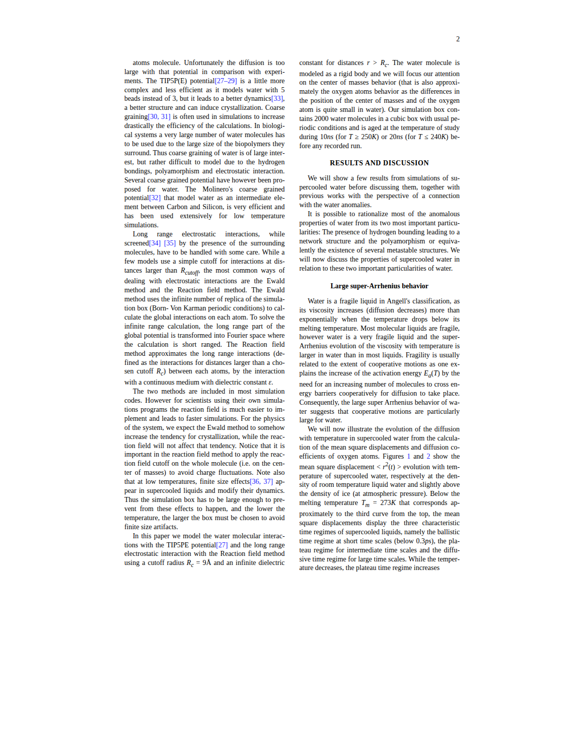2
atoms molecule. Unfortunately the diffusion is too large with that potential in comparison with experiments. The TIP5P(E) potential[27–29] is a little more complex and less efficient as it models water with 5 beads instead of 3, but it leads to a better dynamics[33], a better structure and can induce crystallization. Coarse graining[30, 31] is often used in simulations to increase drastically the efficiency of the calculations. In biological systems a very large number of water molecules has to be used due to the large size of the biopolymers they surround. Thus coarse graining of water is of large interest, but rather difficult to model due to the hydrogen bondings, polyamorphism and electrostatic interaction. Several coarse grained potential have however been proposed for water. The Molinero's coarse grained potential[32] that model water as an intermediate element between Carbon and Silicon, is very efficient and has been used extensively for low temperature simulations.
Long range electrostatic interactions, while screened[34] [35] by the presence of the surrounding molecules, have to be handled with some care. While a few models use a simple cutoff for interactions at distances larger than Rcutoff, the most common ways of dealing with electrostatic interactions are the Ewald method and the Reaction field method. The Ewald method uses the infinite number of replica of the simulation box (Born- Von Karman periodic conditions) to calculate the global interactions on each atom. To solve the infinite range calculation, the long range part of the global potential is transformed into Fourier space where the calculation is short ranged. The Reaction field method approximates the long range interactions (defined as the interactions for distances larger than a chosen cutoff Rc) between each atoms, by the interaction with a continuous medium with dielectric constant ε.
The two methods are included in most simulation codes. However for scientists using their own simulations programs the reaction field is much easier to implement and leads to faster simulations. For the physics of the system, we expect the Ewald method to somehow increase the tendency for crystallization, while the reaction field will not affect that tendency. Notice that it is important in the reaction field method to apply the reaction field cutoff on the whole molecule (i.e. on the center of masses) to avoid charge fluctuations. Note also that at low temperatures, finite size effects[36, 37] appear in supercooled liquids and modify their dynamics. Thus the simulation box has to be large enough to prevent from these effects to happen, and the lower the temperature, the larger the box must be chosen to avoid finite size artifacts.
In this paper we model the water molecular interactions with the TIP5PE potential[27] and the long range electrostatic interaction with the Reaction field method using a cutoff radius Rc = 9Å and an infinite dielectric constant for distances r > Rc. The water molecule is modeled as a rigid body and we will focus our attention on the center of masses behavior (that is also approximately the oxygen atoms behavior as the differences in the position of the center of masses and of the oxygen atom is quite small in water). Our simulation box contains 2000 water molecules in a cubic box with usual periodic conditions and is aged at the temperature of study during 10ns (for T ≥ 250K) or 20ns (for T ≤ 240K) before any recorded run.
Results and Discussion
We will show a few results from simulations of supercooled water before discussing them, together with previous works with the perspective of a connection with the water anomalies.
It is possible to rationalize most of the anomalous properties of water from its two most important particularities: The presence of hydrogen bounding leading to a network structure and the polyamorphism or equivalently the existence of several metastable structures. We will now discuss the properties of supercooled water in relation to these two important particularities of water.
Large super-Arrhenius behavior
Water is a fragile liquid in Angell's classification, as its viscosity increases (diffusion decreases) more than exponentially when the temperature drops below its melting temperature. Most molecular liquids are fragile, however water is a very fragile liquid and the super-Arrhenius evolution of the viscosity with temperature is larger in water than in most liquids. Fragility is usually related to the extent of cooperative motions as one explains the increase of the activation energy Ea(T) by the need for an increasing number of molecules to cross energy barriers cooperatively for diffusion to take place. Consequently, the large super Arrhenius behavior of water suggests that cooperative motions are particularly large for water.
We will now illustrate the evolution of the diffusion with temperature in supercooled water from the calculation of the mean square displacements and diffusion coefficients of oxygen atoms. Figures 1 and 2 show the mean square displacement < r2(t) > evolution with temperature of supercooled water, respectively at the density of room temperature liquid water and slightly above the density of ice (at atmospheric pressure). Below the melting temperature Tm = 273K that corresponds approximately to the third curve from the top, the mean square displacements display the three characteristic time regimes of supercooled liquids, namely the ballistic time regime at short time scales (below 0.3ps), the plateau regime for intermediate time scales and the diffusive time regime for large time scales. While the temperature decreases, the plateau time regime increases